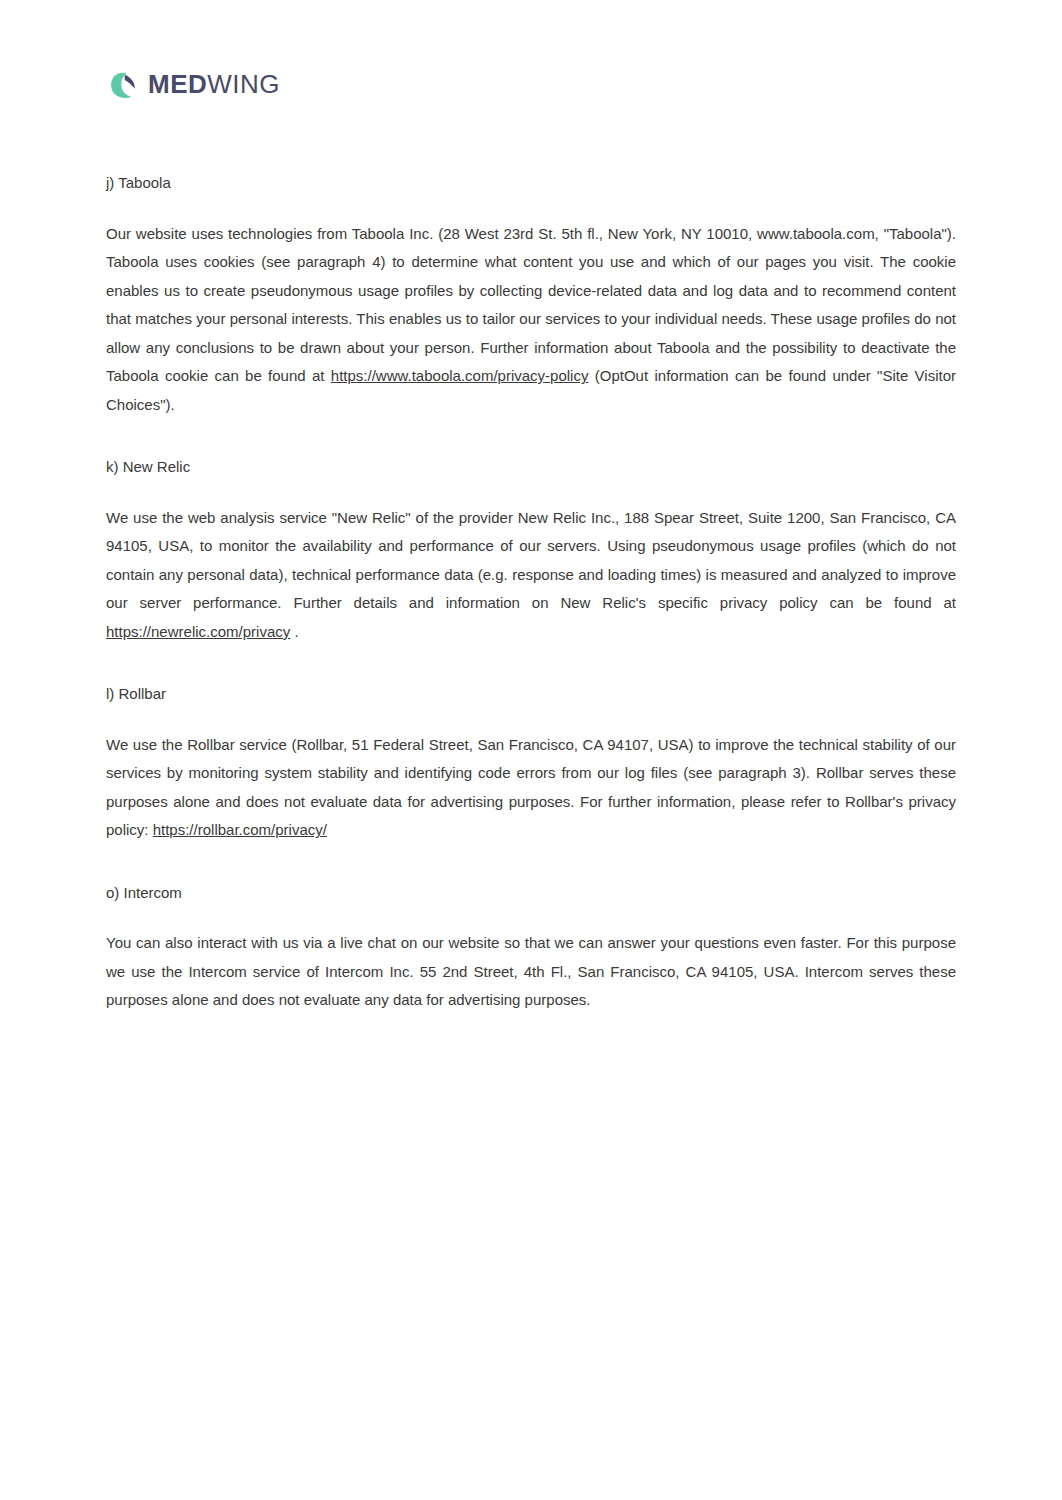MED WING
j) Taboola
Our website uses technologies from Taboola Inc. (28 West 23rd St. 5th fl., New York, NY 10010, www.taboola.com, "Taboola"). Taboola uses cookies (see paragraph 4) to determine what content you use and which of our pages you visit. The cookie enables us to create pseudonymous usage profiles by collecting device-related data and log data and to recommend content that matches your personal interests. This enables us to tailor our services to your individual needs. These usage profiles do not allow any conclusions to be drawn about your person. Further information about Taboola and the possibility to deactivate the Taboola cookie can be found at https://www.taboola.com/privacy-policy (OptOut information can be found under "Site Visitor Choices").
k) New Relic
We use the web analysis service "New Relic" of the provider New Relic Inc., 188 Spear Street, Suite 1200, San Francisco, CA 94105, USA, to monitor the availability and performance of our servers. Using pseudonymous usage profiles (which do not contain any personal data), technical performance data (e.g. response and loading times) is measured and analyzed to improve our server performance. Further details and information on New Relic's specific privacy policy can be found at https://newrelic.com/privacy .
l) Rollbar
We use the Rollbar service (Rollbar, 51 Federal Street, San Francisco, CA 94107, USA) to improve the technical stability of our services by monitoring system stability and identifying code errors from our log files (see paragraph 3). Rollbar serves these purposes alone and does not evaluate data for advertising purposes. For further information, please refer to Rollbar's privacy policy: https://rollbar.com/privacy/
o) Intercom
You can also interact with us via a live chat on our website so that we can answer your questions even faster. For this purpose we use the Intercom service of Intercom Inc. 55 2nd Street, 4th Fl., San Francisco, CA 94105, USA. Intercom serves these purposes alone and does not evaluate any data for advertising purposes.